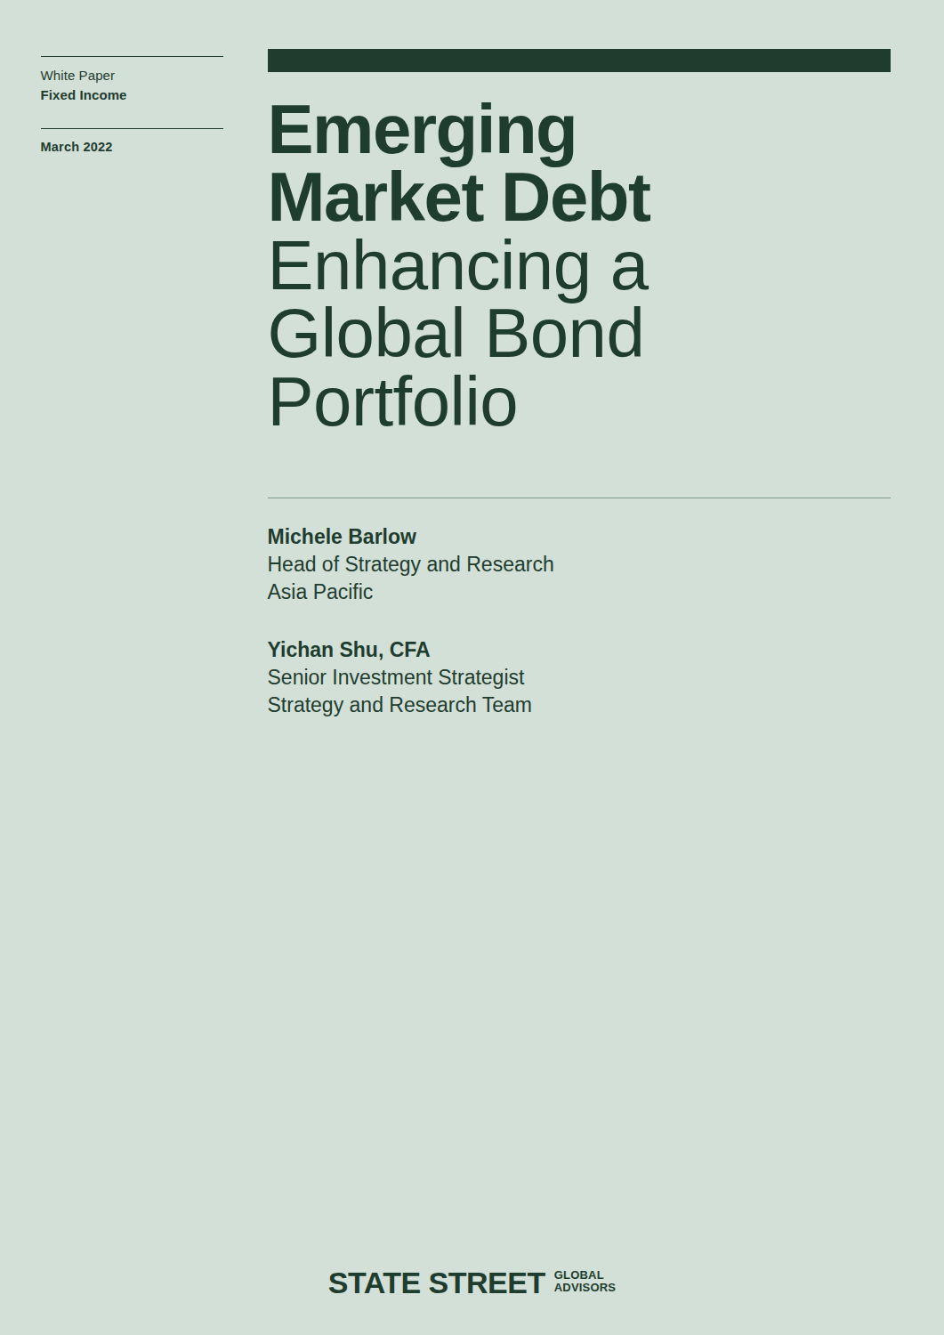White Paper
Fixed Income
March 2022
Emerging Market Debt Enhancing a Global Bond Portfolio
Michele Barlow
Head of Strategy and Research
Asia Pacific
Yichan Shu, CFA
Senior Investment Strategist
Strategy and Research Team
STATE STREET GLOBAL ADVISORS